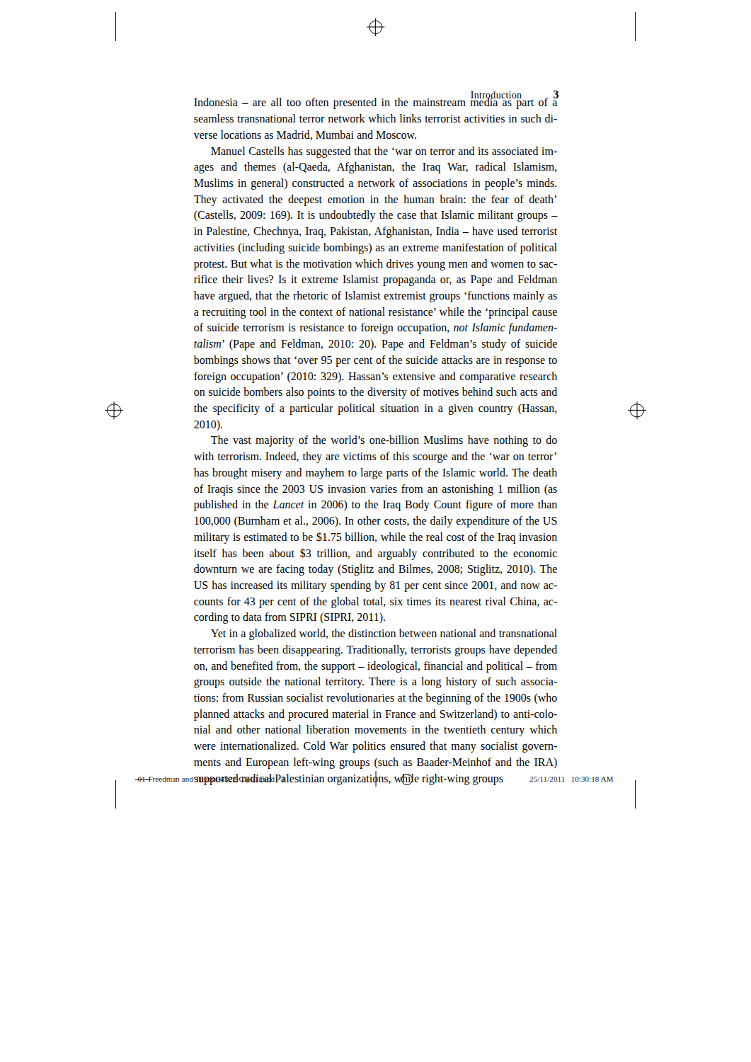Introduction 3
Indonesia – are all too often presented in the mainstream media as part of a seamless transnational terror network which links terrorist activities in such diverse locations as Madrid, Mumbai and Moscow.
Manuel Castells has suggested that the ‘war on terror and its associated images and themes (al-Qaeda, Afghanistan, the Iraq War, radical Islamism, Muslims in general) constructed a network of associations in people’s minds. They activated the deepest emotion in the human brain: the fear of death’ (Castells, 2009: 169). It is undoubtedly the case that Islamic militant groups – in Palestine, Chechnya, Iraq, Pakistan, Afghanistan, India – have used terrorist activities (including suicide bombings) as an extreme manifestation of political protest. But what is the motivation which drives young men and women to sacrifice their lives? Is it extreme Islamist propaganda or, as Pape and Feldman have argued, that the rhetoric of Islamist extremist groups ‘functions mainly as a recruiting tool in the context of national resistance’ while the ‘principal cause of suicide terrorism is resistance to foreign occupation, not Islamic fundamentalism’ (Pape and Feldman, 2010: 20). Pape and Feldman’s study of suicide bombings shows that ‘over 95 per cent of the suicide attacks are in response to foreign occupation’ (2010: 329). Hassan’s extensive and comparative research on suicide bombers also points to the diversity of motives behind such acts and the specificity of a particular political situation in a given country (Hassan, 2010).
The vast majority of the world’s one-billion Muslims have nothing to do with terrorism. Indeed, they are victims of this scourge and the ‘war on terror’ has brought misery and mayhem to large parts of the Islamic world. The death of Iraqis since the 2003 US invasion varies from an astonishing 1 million (as published in the Lancet in 2006) to the Iraq Body Count figure of more than 100,000 (Burnham et al., 2006). In other costs, the daily expenditure of the US military is estimated to be $1.75 billion, while the real cost of the Iraq invasion itself has been about $3 trillion, and arguably contributed to the economic downturn we are facing today (Stiglitz and Bilmes, 2008; Stiglitz, 2010). The US has increased its military spending by 81 per cent since 2001, and now accounts for 43 per cent of the global total, six times its nearest rival China, according to data from SIPRI (SIPRI, 2011).
Yet in a globalized world, the distinction between national and transnational terrorism has been disappearing. Traditionally, terrorists groups have depended on, and benefited from, the support – ideological, financial and political – from groups outside the national territory. There is a long history of such associations: from Russian socialist revolutionaries at the beginning of the 1900s (who planned attacks and procured material in France and Switzerland) to anti-colonial and other national liberation movements in the twentieth century which were internationalized. Cold War politics ensured that many socialist governments and European left-wing groups (such as Baader-Meinhof and the IRA) supported radical Palestinian organizations, while right-wing groups
01-Freedman and Thussu-4322-Ch-01.indd 3 25/11/2011 10:30:18 AM